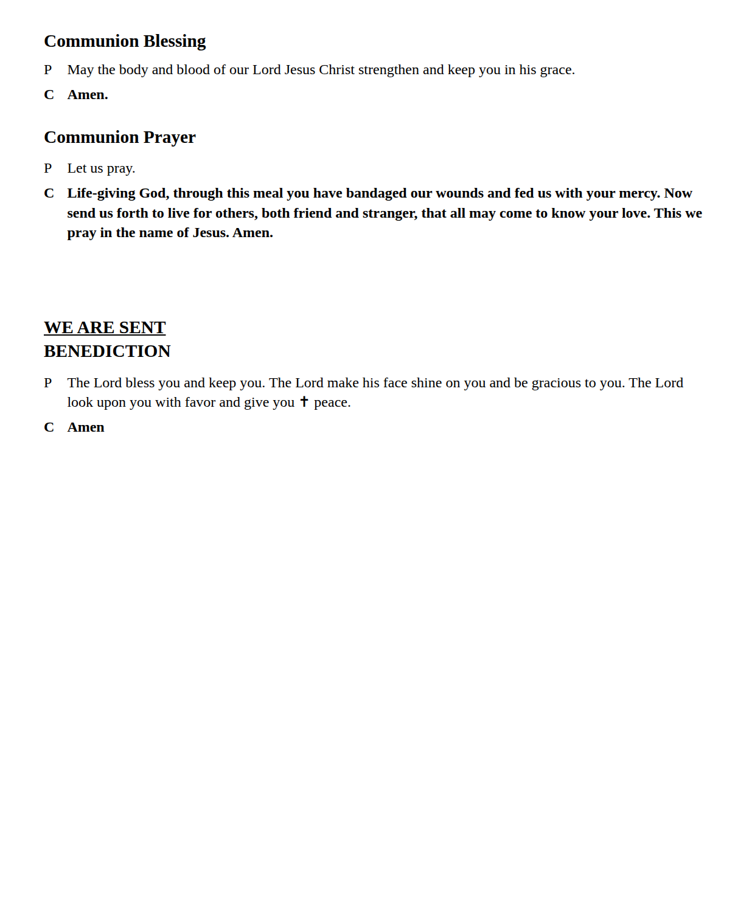Communion Blessing
P May the body and blood of our Lord Jesus Christ strengthen and keep you in his grace.
C Amen.
Communion Prayer
P Let us pray.
C Life-giving God, through this meal you have bandaged our wounds and fed us with your mercy. Now send us forth to live for others, both friend and stranger, that all may come to know your love. This we pray in the name of Jesus. Amen.
WE ARE SENT
BENEDICTION
P The Lord bless you and keep you. The Lord make his face shine on you and be gracious to you. The Lord look upon you with favor and give you ✝ peace.
C Amen